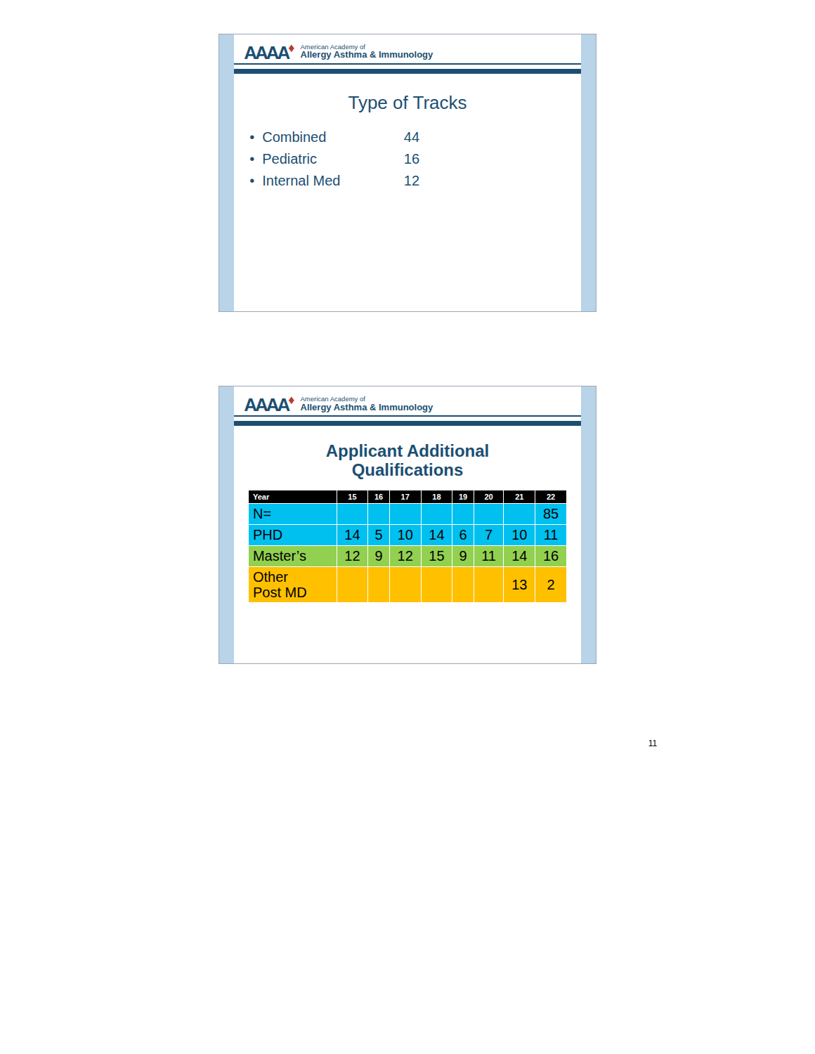AAAA♦
American Academy of
Allergy Asthma & Immunology
Type of Tracks
Combined44
Pediatric16
Internal Med12
AAAA♦
American Academy of
Allergy Asthma & Immunology
Applicant Additional
Qualifications
| Year | 15 | 16 | 17 | 18 | 19 | 20 | 21 | 22 |
| --- | --- | --- | --- | --- | --- | --- | --- | --- |
| N= | | | | | | | | 85 |
| PHD | 14 | 5 | 10 | 14 | 6 | 7 | 10 | 11 |
| Master’s | 12 | 9 | 12 | 15 | 9 | 11 | 14 | 16 |
| Other Post MD | | | | | | | 13 | 2 |
11